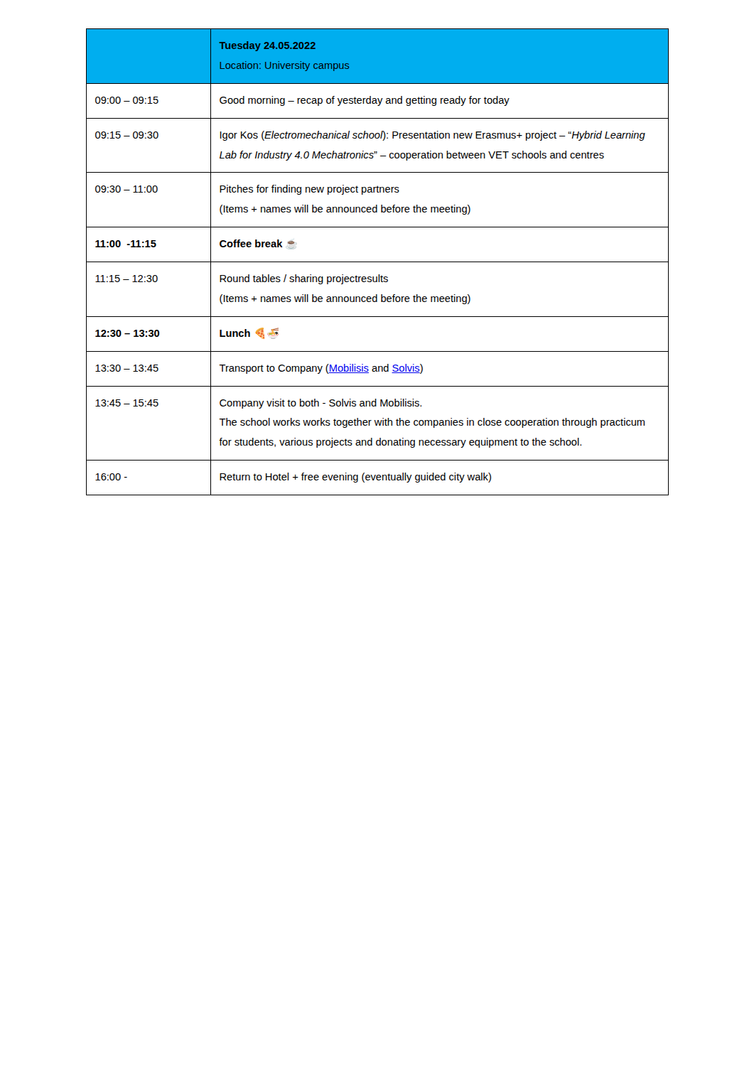| | Tuesday 24.05.2022 Location: University campus |
| 09:00 – 09:15 | Good morning – recap of yesterday and getting ready for today |
| 09:15 – 09:30 | Igor Kos ( Electromechanical school ): Presentation new Erasmus+ project – “ Hybrid Learning Lab for Industry 4.0 Mechatronics ” – cooperation between VET schools and centres |
| 09:30 – 11:00 | Pitches for finding new project partners (Items + names will be announced before the meeting) |
| 11:00 -11:15 | Coffee break ☕ |
| 11:15 – 12:30 | Round tables / sharing projectresults (Items + names will be announced before the meeting) |
| 12:30 – 13:30 | Lunch 🍕🍜 |
| 13:30 – 13:45 | Transport to Company ( Mobilisis and Solvis ) |
| 13:45 – 15:45 | Company visit to both - Solvis and Mobilisis. The school works works together with the companies in close cooperation through practicum for students, various projects and donating necessary equipment to the school. |
| 16:00 - | Return to Hotel + free evening (eventually guided city walk) |